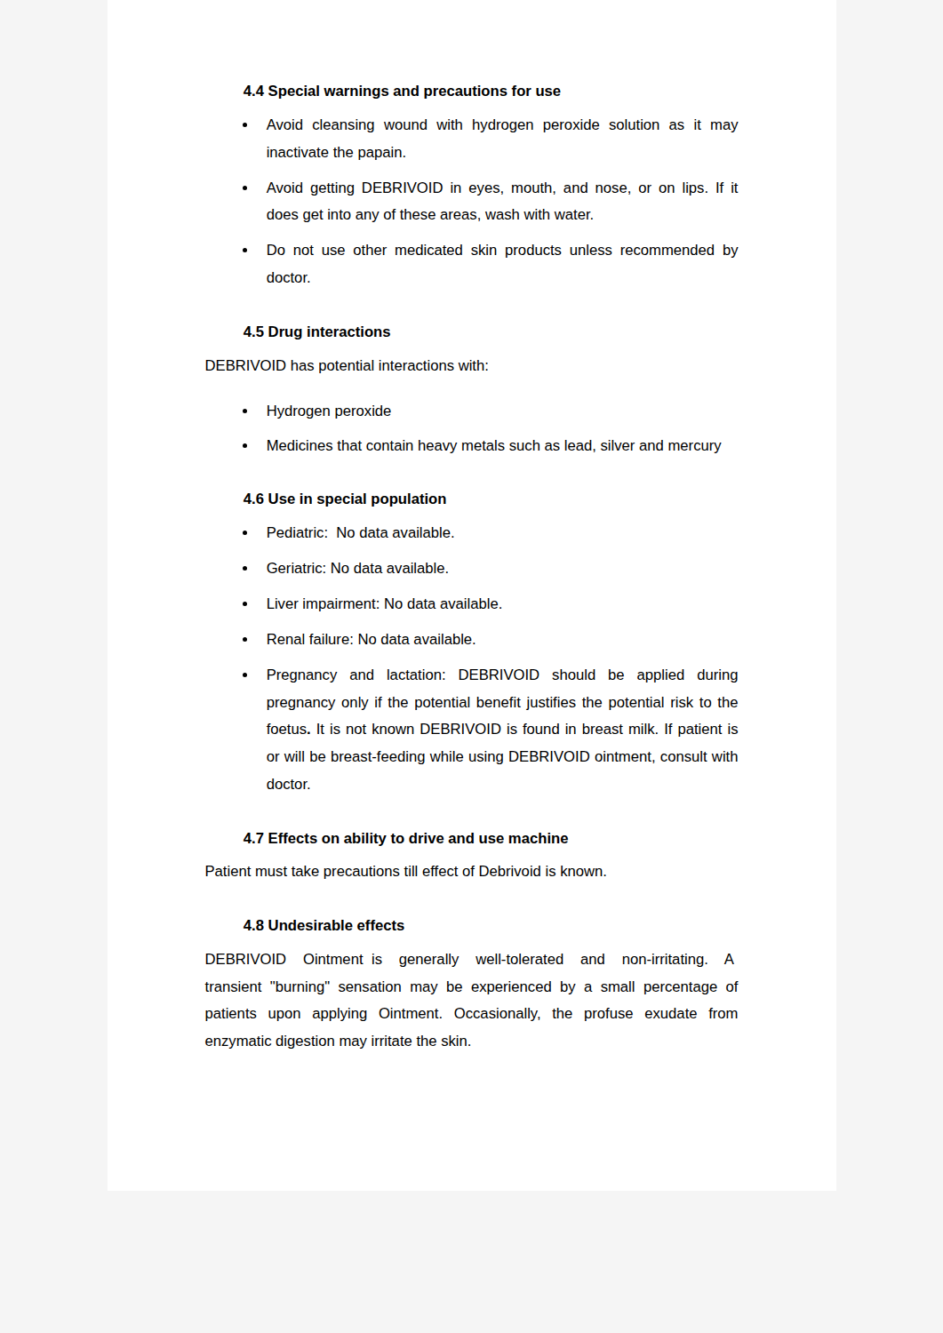4.4 Special warnings and precautions for use
Avoid cleansing wound with hydrogen peroxide solution as it may inactivate the papain.
Avoid getting DEBRIVOID in eyes, mouth, and nose, or on lips. If it does get into any of these areas, wash with water.
Do not use other medicated skin products unless recommended by doctor.
4.5 Drug interactions
DEBRIVOID has potential interactions with:
Hydrogen peroxide
Medicines that contain heavy metals such as lead, silver and mercury
4.6 Use in special population
Pediatric: No data available.
Geriatric: No data available.
Liver impairment: No data available.
Renal failure: No data available.
Pregnancy and lactation: DEBRIVOID should be applied during pregnancy only if the potential benefit justifies the potential risk to the foetus. It is not known DEBRIVOID is found in breast milk. If patient is or will be breast-feeding while using DEBRIVOID ointment, consult with doctor.
4.7 Effects on ability to drive and use machine
Patient must take precautions till effect of Debrivoid is known.
4.8 Undesirable effects
DEBRIVOID Ointment is generally well-tolerated and non-irritating. A transient "burning" sensation may be experienced by a small percentage of patients upon applying Ointment. Occasionally, the profuse exudate from enzymatic digestion may irritate the skin.